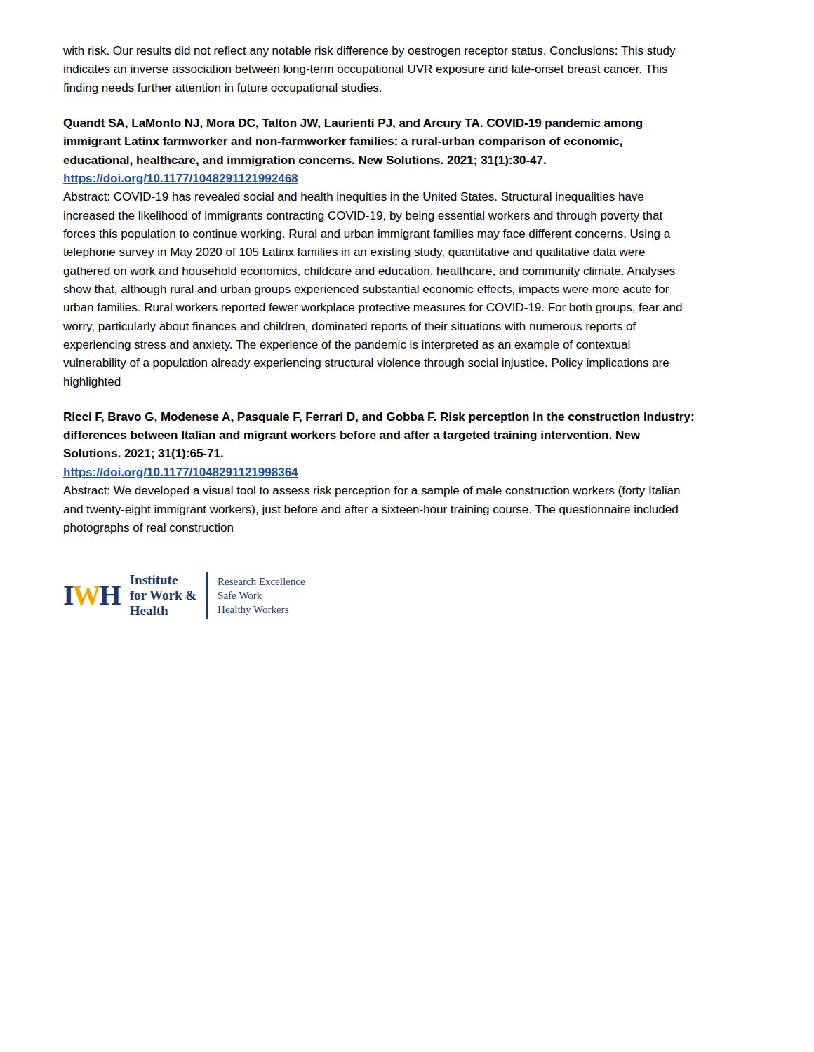with risk. Our results did not reflect any notable risk difference by oestrogen receptor status. Conclusions: This study indicates an inverse association between long-term occupational UVR exposure and late-onset breast cancer. This finding needs further attention in future occupational studies.
Quandt SA, LaMonto NJ, Mora DC, Talton JW, Laurienti PJ, and Arcury TA. COVID-19 pandemic among immigrant Latinx farmworker and non-farmworker families: a rural-urban comparison of economic, educational, healthcare, and immigration concerns. New Solutions. 2021; 31(1):30-47.
https://doi.org/10.1177/1048291121992468
Abstract: COVID-19 has revealed social and health inequities in the United States. Structural inequalities have increased the likelihood of immigrants contracting COVID-19, by being essential workers and through poverty that forces this population to continue working. Rural and urban immigrant families may face different concerns. Using a telephone survey in May 2020 of 105 Latinx families in an existing study, quantitative and qualitative data were gathered on work and household economics, childcare and education, healthcare, and community climate. Analyses show that, although rural and urban groups experienced substantial economic effects, impacts were more acute for urban families. Rural workers reported fewer workplace protective measures for COVID-19. For both groups, fear and worry, particularly about finances and children, dominated reports of their situations with numerous reports of experiencing stress and anxiety. The experience of the pandemic is interpreted as an example of contextual vulnerability of a population already experiencing structural violence through social injustice. Policy implications are highlighted
Ricci F, Bravo G, Modenese A, Pasquale F, Ferrari D, and Gobba F. Risk perception in the construction industry: differences between Italian and migrant workers before and after a targeted training intervention. New Solutions. 2021; 31(1):65-71.
https://doi.org/10.1177/1048291121998364
Abstract: We developed a visual tool to assess risk perception for a sample of male construction workers (forty Italian and twenty-eight immigrant workers), just before and after a sixteen-hour training course. The questionnaire included photographs of real construction
IWH Institute
for Work &
Health Research Excellence
Safe Work
Healthy Workers